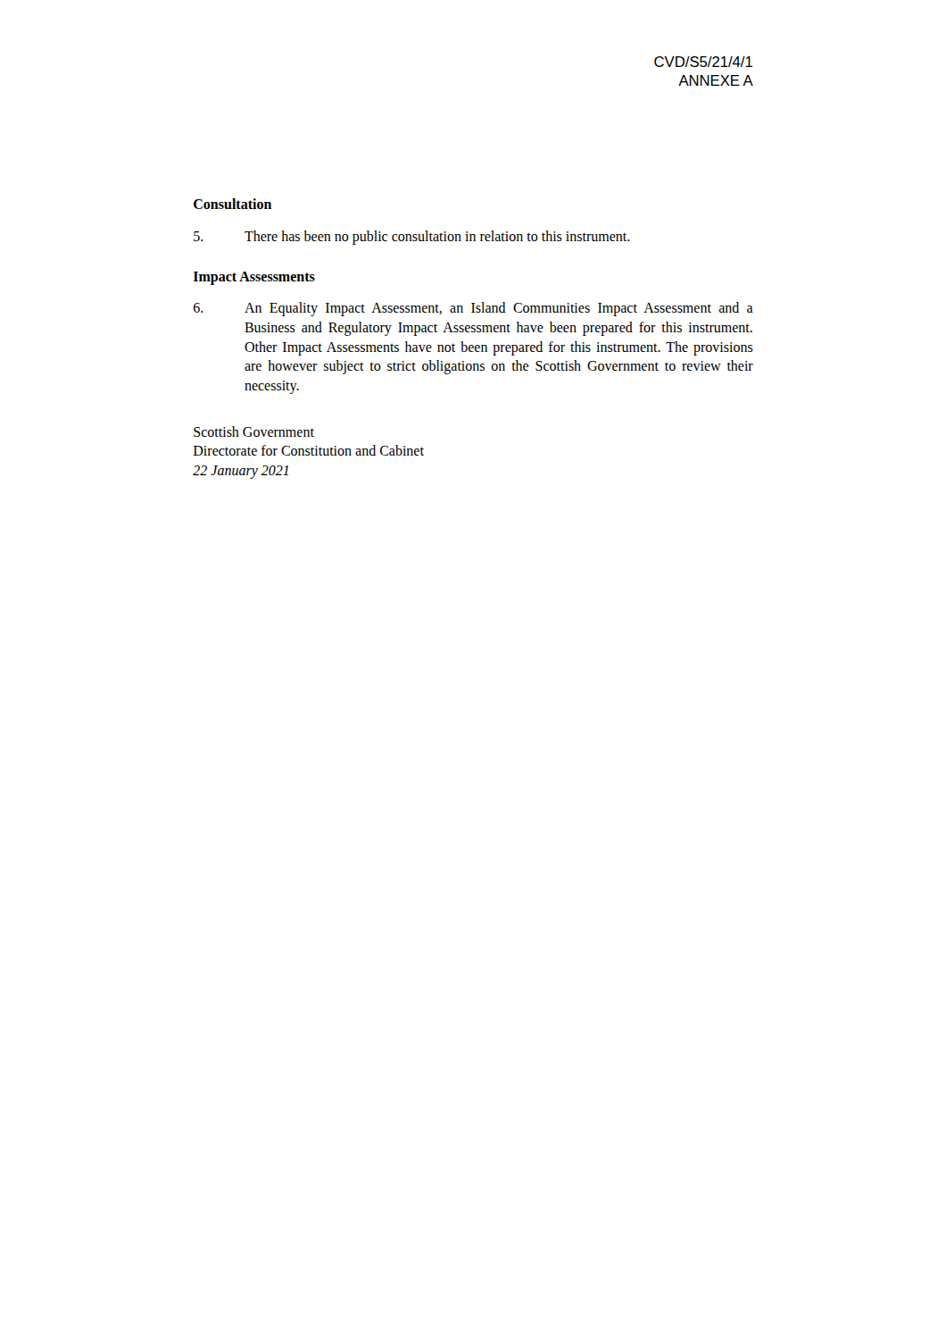CVD/S5/21/4/1
ANNEXE A
Consultation
5. There has been no public consultation in relation to this instrument.
Impact Assessments
6. An Equality Impact Assessment, an Island Communities Impact Assessment and a Business and Regulatory Impact Assessment have been prepared for this instrument. Other Impact Assessments have not been prepared for this instrument. The provisions are however subject to strict obligations on the Scottish Government to review their necessity.
Scottish Government
Directorate for Constitution and Cabinet
22 January 2021